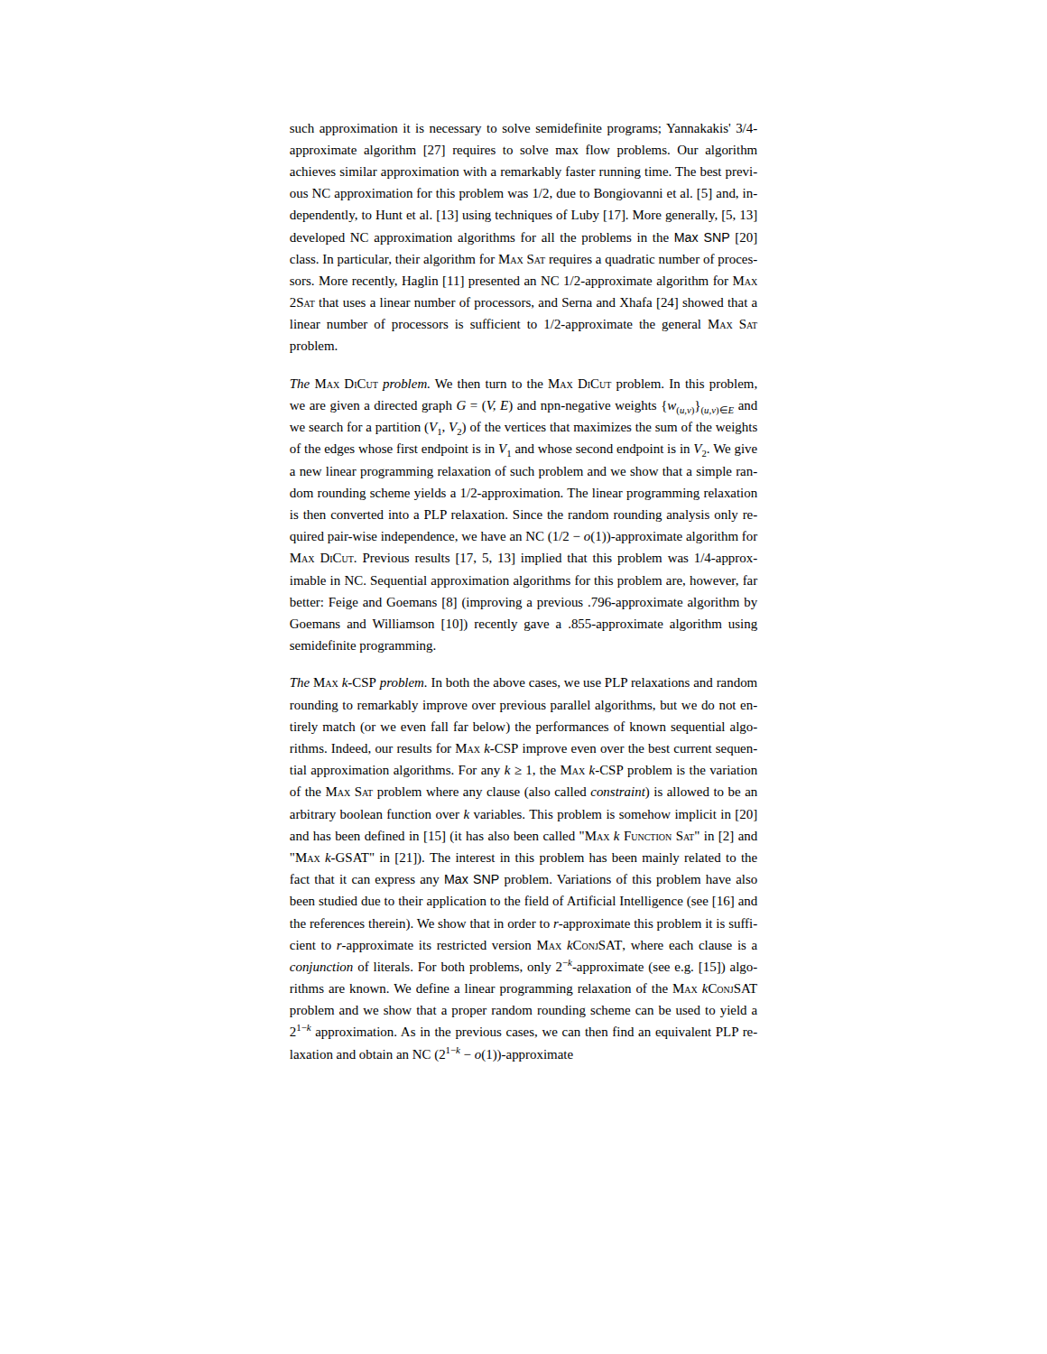such approximation it is necessary to solve semidefinite programs; Yannakakis' 3/4-approximate algorithm [27] requires to solve max flow problems. Our algorithm achieves similar approximation with a remarkably faster running time. The best previous NC approximation for this problem was 1/2, due to Bongiovanni et al. [5] and, independently, to Hunt et al. [13] using techniques of Luby [17]. More generally, [5, 13] developed NC approximation algorithms for all the problems in the Max SNP [20] class. In particular, their algorithm for Max Sat requires a quadratic number of processors. More recently, Haglin [11] presented an NC 1/2-approximate algorithm for Max 2Sat that uses a linear number of processors, and Serna and Xhafa [24] showed that a linear number of processors is sufficient to 1/2-approximate the general Max Sat problem.
The Max DiCut problem. We then turn to the Max DiCut problem. In this problem, we are given a directed graph G = (V, E) and npn-negative weights {w(u,v)}(u,v)∈E and we search for a partition (V1, V2) of the vertices that maximizes the sum of the weights of the edges whose first endpoint is in V1 and whose second endpoint is in V2. We give a new linear programming relaxation of such problem and we show that a simple random rounding scheme yields a 1/2-approximation. The linear programming relaxation is then converted into a PLP relaxation. Since the random rounding analysis only required pair-wise independence, we have an NC (1/2 − o(1))-approximate algorithm for Max DiCut. Previous results [17, 5, 13] implied that this problem was 1/4-approximable in NC. Sequential approximation algorithms for this problem are, however, far better: Feige and Goemans [8] (improving a previous .796-approximate algorithm by Goemans and Williamson [10]) recently gave a .855-approximate algorithm using semidefinite programming.
The Max k-CSP problem. In both the above cases, we use PLP relaxations and random rounding to remarkably improve over previous parallel algorithms, but we do not entirely match (or we even fall far below) the performances of known sequential algorithms. Indeed, our results for Max k-CSP improve even over the best current sequential approximation algorithms. For any k ≥ 1, the Max k-CSP problem is the variation of the Max Sat problem where any clause (also called constraint) is allowed to be an arbitrary boolean function over k variables. This problem is somehow implicit in [20] and has been defined in [15] (it has also been called "Max k Function Sat" in [2] and "Max k-GSAT" in [21]). The interest in this problem has been mainly related to the fact that it can express any Max SNP problem. Variations of this problem have also been studied due to their application to the field of Artificial Intelligence (see [16] and the references therein). We show that in order to r-approximate this problem it is sufficient to r-approximate its restricted version Max kConjSAT, where each clause is a conjunction of literals. For both problems, only 2−k-approximate (see e.g. [15]) algorithms are known. We define a linear programming relaxation of the Max kConjSAT problem and we show that a proper random rounding scheme can be used to yield a 21−k approximation. As in the previous cases, we can then find an equivalent PLP relaxation and obtain an NC (21−k − o(1))-approximate